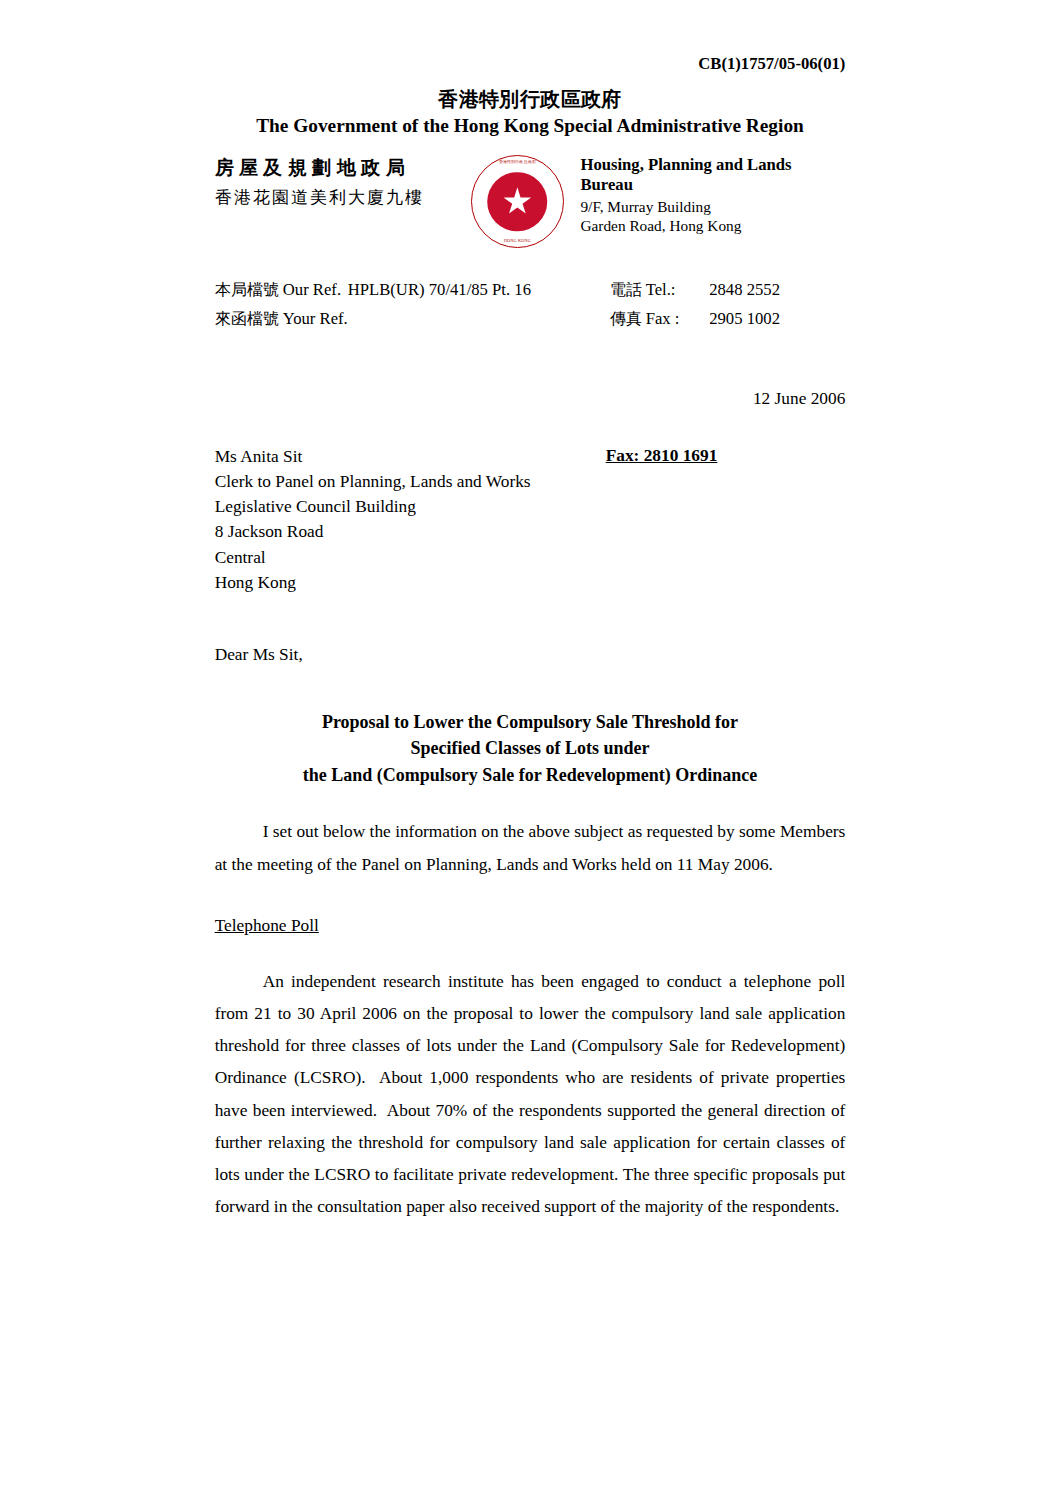CB(1)1757/05-06(01)
香港特別行政區政府
The Government of the Hong Kong Special Administrative Region
| 房屋及規劃地政局 香港花園道美利大廈九樓 | 香港特別行政區政府 HONG KONG | Housing, Planning and Lands Bureau 9/F, Murray Building Garden Road, Hong Kong |
| 本局檔號 Our Ref. | HPLB(UR) 70/41/85 Pt. 16 | 電話 Tel.: | 2848 2552 |
| 來函檔號 Your Ref. | | 傳真 Fax : | 2905 1002 |
12 June 2006
| Ms Anita Sit Clerk to Panel on Planning, Lands and Works Legislative Council Building 8 Jackson Road Central Hong Kong | Fax: 2810 1691 |
Dear Ms Sit,
Proposal to Lower the Compulsory Sale Threshold for
Specified Classes of Lots under
the Land (Compulsory Sale for Redevelopment) Ordinance
I set out below the information on the above subject as requested by some Members at the meeting of the Panel on Planning, Lands and Works held on 11 May 2006.
Telephone Poll
An independent research institute has been engaged to conduct a telephone poll from 21 to 30 April 2006 on the proposal to lower the compulsory land sale application threshold for three classes of lots under the Land (Compulsory Sale for Redevelopment) Ordinance (LCSRO). About 1,000 respondents who are residents of private properties have been interviewed. About 70% of the respondents supported the general direction of further relaxing the threshold for compulsory land sale application for certain classes of lots under the LCSRO to facilitate private redevelopment. The three specific proposals put forward in the consultation paper also received support of the majority of the respondents.